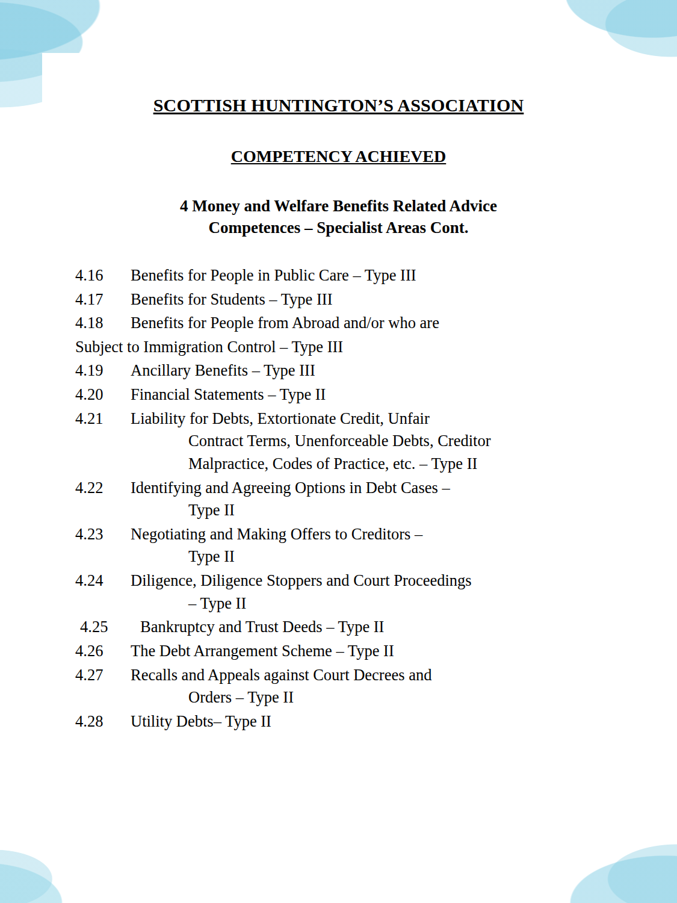SCOTTISH HUNTINGTON’S ASSOCIATION
COMPETENCY ACHIEVED
4 Money and Welfare Benefits Related Advice
Competences – Specialist Areas Cont.
4.16 Benefits for People in Public Care – Type III
4.17 Benefits for Students – Type III
4.18 Benefits for People from Abroad and/or who are
Subject to Immigration Control – Type III
4.19 Ancillary Benefits – Type III
4.20 Financial Statements – Type II
4.21 Liability for Debts, Extortionate Credit, Unfair Contract Terms, Unenforceable Debts, Creditor Malpractice, Codes of Practice, etc. – Type II
4.22 Identifying and Agreeing Options in Debt Cases – Type II
4.23 Negotiating and Making Offers to Creditors – Type II
4.24 Diligence, Diligence Stoppers and Court Proceedings – Type II
4.25 Bankruptcy and Trust Deeds – Type II
4.26 The Debt Arrangement Scheme – Type II
4.27 Recalls and Appeals against Court Decrees and Orders – Type II
4.28 Utility Debts– Type II